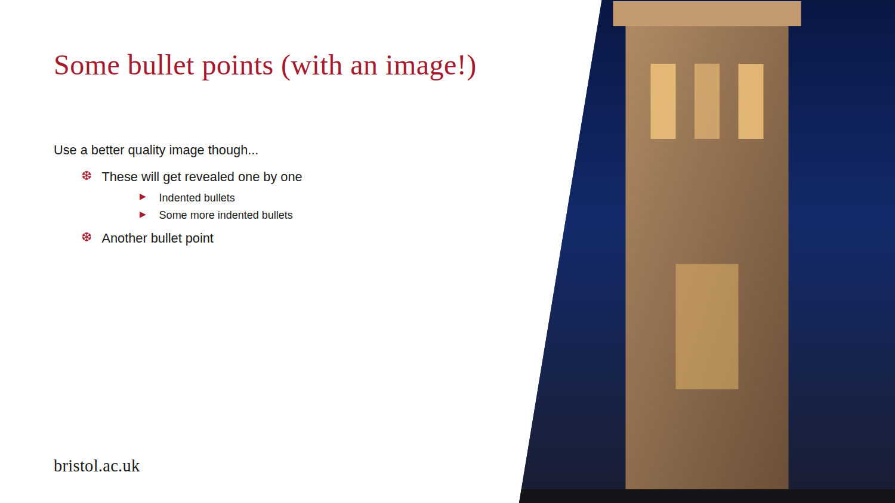Some bullet points (with an image!)
Use a better quality image though...
These will get revealed one by one
Indented bullets
Some more indented bullets
Another bullet point
bristol.ac.uk